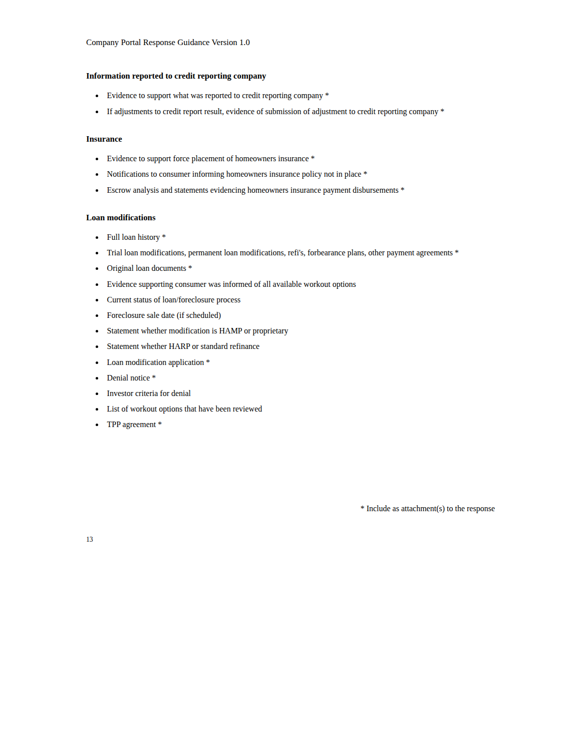Company Portal Response Guidance Version 1.0
Information reported to credit reporting company
Evidence to support what was reported to credit reporting company *
If adjustments to credit report result, evidence of submission of adjustment to credit reporting company *
Insurance
Evidence to support force placement of homeowners insurance *
Notifications to consumer informing homeowners insurance policy not in place *
Escrow analysis and statements evidencing homeowners insurance payment disbursements *
Loan modifications
Full loan history *
Trial loan modifications, permanent loan modifications, refi's, forbearance plans, other payment agreements *
Original loan documents *
Evidence supporting consumer was informed of all available workout options
Current status of loan/foreclosure process
Foreclosure sale date (if scheduled)
Statement whether modification is HAMP or proprietary
Statement whether HARP or standard refinance
Loan modification application *
Denial notice *
Investor criteria for denial
List of workout options that have been reviewed
TPP agreement *
* Include as attachment(s) to the response
13